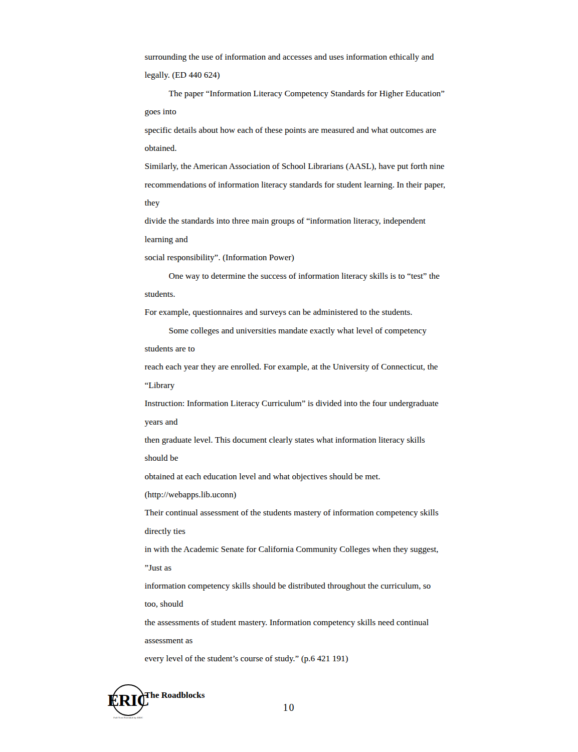surrounding the use of information and accesses and uses information ethically and
legally. (ED 440 624)
The paper “Information Literacy Competency Standards for Higher Education” goes into
specific details about how each of these points are measured and what outcomes are obtained.
Similarly, the American Association of School Librarians (AASL), have put forth nine
recommendations of information literacy standards for student learning. In their paper, they
divide the standards into three main groups of “information literacy, independent learning and
social responsibility”. (Information Power)
One way to determine the success of information literacy skills is to “test” the students.
For example, questionnaires and surveys can be administered to the students.
Some colleges and universities mandate exactly what level of competency students are to
reach each year they are enrolled. For example, at the University of Connecticut, the “Library
Instruction: Information Literacy Curriculum” is divided into the four undergraduate years and
then graduate level. This document clearly states what information literacy skills should be
obtained at each education level and what objectives should be met. (http://webapps.lib.uconn)
Their continual assessment of the students mastery of information competency skills directly ties
in with the Academic Senate for California Community Colleges when they suggest, ”Just as
information competency skills should be distributed throughout the curriculum, so too, should
the assessments of student mastery. Information competency skills need continual assessment as
every level of the student’s course of study.” (p.6 421 191)
The Roadblocks
ERIC
Full Text Provided by ERIC
10